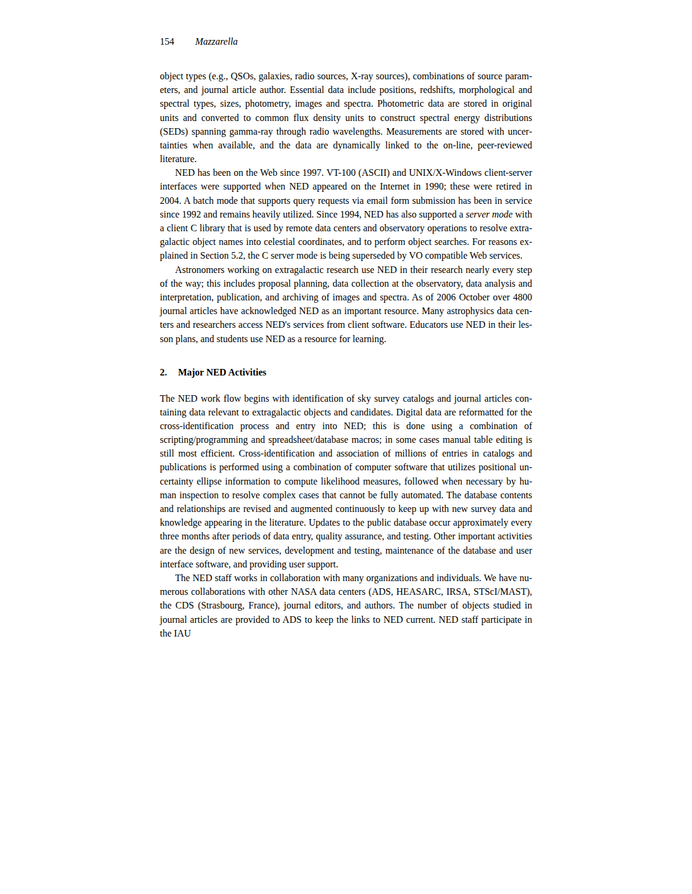154 Mazzarella
object types (e.g., QSOs, galaxies, radio sources, X-ray sources), combinations of source parameters, and journal article author. Essential data include positions, redshifts, morphological and spectral types, sizes, photometry, images and spectra. Photometric data are stored in original units and converted to common flux density units to construct spectral energy distributions (SEDs) spanning gamma-ray through radio wavelengths. Measurements are stored with uncertainties when available, and the data are dynamically linked to the on-line, peer-reviewed literature.
NED has been on the Web since 1997. VT-100 (ASCII) and UNIX/X-Windows client-server interfaces were supported when NED appeared on the Internet in 1990; these were retired in 2004. A batch mode that supports query requests via email form submission has been in service since 1992 and remains heavily utilized. Since 1994, NED has also supported a server mode with a client C library that is used by remote data centers and observatory operations to resolve extragalactic object names into celestial coordinates, and to perform object searches. For reasons explained in Section 5.2, the C server mode is being superseded by VO compatible Web services.
Astronomers working on extragalactic research use NED in their research nearly every step of the way; this includes proposal planning, data collection at the observatory, data analysis and interpretation, publication, and archiving of images and spectra. As of 2006 October over 4800 journal articles have acknowledged NED as an important resource. Many astrophysics data centers and researchers access NED's services from client software. Educators use NED in their lesson plans, and students use NED as a resource for learning.
2. Major NED Activities
The NED work flow begins with identification of sky survey catalogs and journal articles containing data relevant to extragalactic objects and candidates. Digital data are reformatted for the cross-identification process and entry into NED; this is done using a combination of scripting/programming and spreadsheet/database macros; in some cases manual table editing is still most efficient. Cross-identification and association of millions of entries in catalogs and publications is performed using a combination of computer software that utilizes positional uncertainty ellipse information to compute likelihood measures, followed when necessary by human inspection to resolve complex cases that cannot be fully automated. The database contents and relationships are revised and augmented continuously to keep up with new survey data and knowledge appearing in the literature. Updates to the public database occur approximately every three months after periods of data entry, quality assurance, and testing. Other important activities are the design of new services, development and testing, maintenance of the database and user interface software, and providing user support.
The NED staff works in collaboration with many organizations and individuals. We have numerous collaborations with other NASA data centers (ADS, HEASARC, IRSA, STScI/MAST), the CDS (Strasbourg, France), journal editors, and authors. The number of objects studied in journal articles are provided to ADS to keep the links to NED current. NED staff participate in the IAU